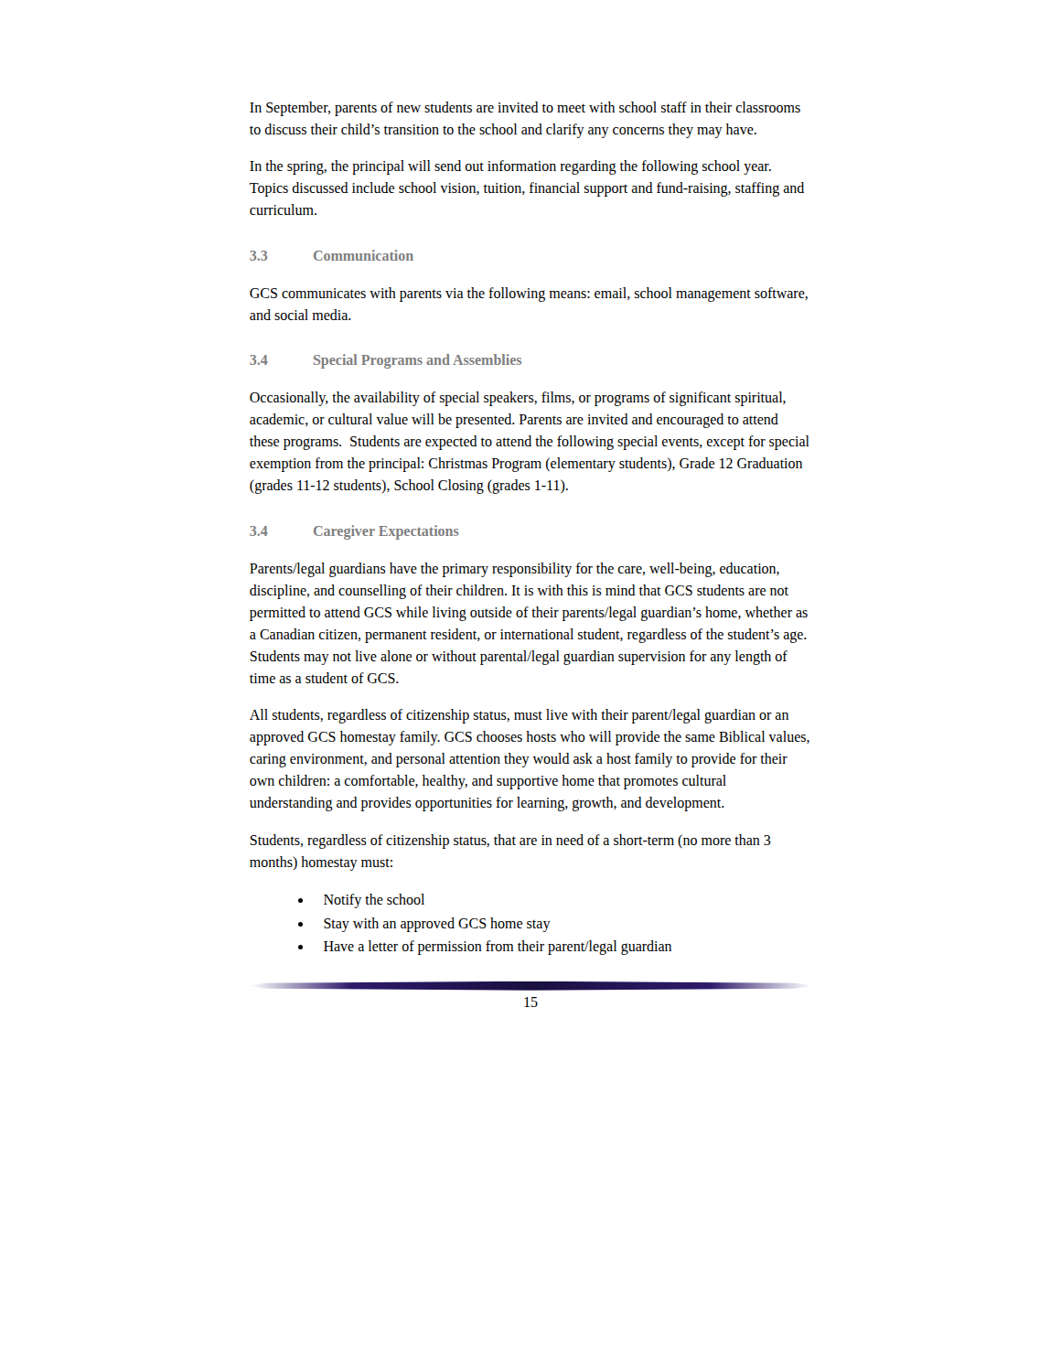In September, parents of new students are invited to meet with school staff in their classrooms to discuss their child’s transition to the school and clarify any concerns they may have.
In the spring, the principal will send out information regarding the following school year. Topics discussed include school vision, tuition, financial support and fund-raising, staffing and curriculum.
3.3 Communication
GCS communicates with parents via the following means: email, school management software, and social media.
3.4 Special Programs and Assemblies
Occasionally, the availability of special speakers, films, or programs of significant spiritual, academic, or cultural value will be presented. Parents are invited and encouraged to attend these programs. Students are expected to attend the following special events, except for special exemption from the principal: Christmas Program (elementary students), Grade 12 Graduation (grades 11-12 students), School Closing (grades 1-11).
3.4 Caregiver Expectations
Parents/legal guardians have the primary responsibility for the care, well-being, education, discipline, and counselling of their children. It is with this is mind that GCS students are not permitted to attend GCS while living outside of their parents/legal guardian’s home, whether as a Canadian citizen, permanent resident, or international student, regardless of the student’s age. Students may not live alone or without parental/legal guardian supervision for any length of time as a student of GCS.
All students, regardless of citizenship status, must live with their parent/legal guardian or an approved GCS homestay family. GCS chooses hosts who will provide the same Biblical values, caring environment, and personal attention they would ask a host family to provide for their own children: a comfortable, healthy, and supportive home that promotes cultural understanding and provides opportunities for learning, growth, and development.
Students, regardless of citizenship status, that are in need of a short-term (no more than 3 months) homestay must:
Notify the school
Stay with an approved GCS home stay
Have a letter of permission from their parent/legal guardian
15